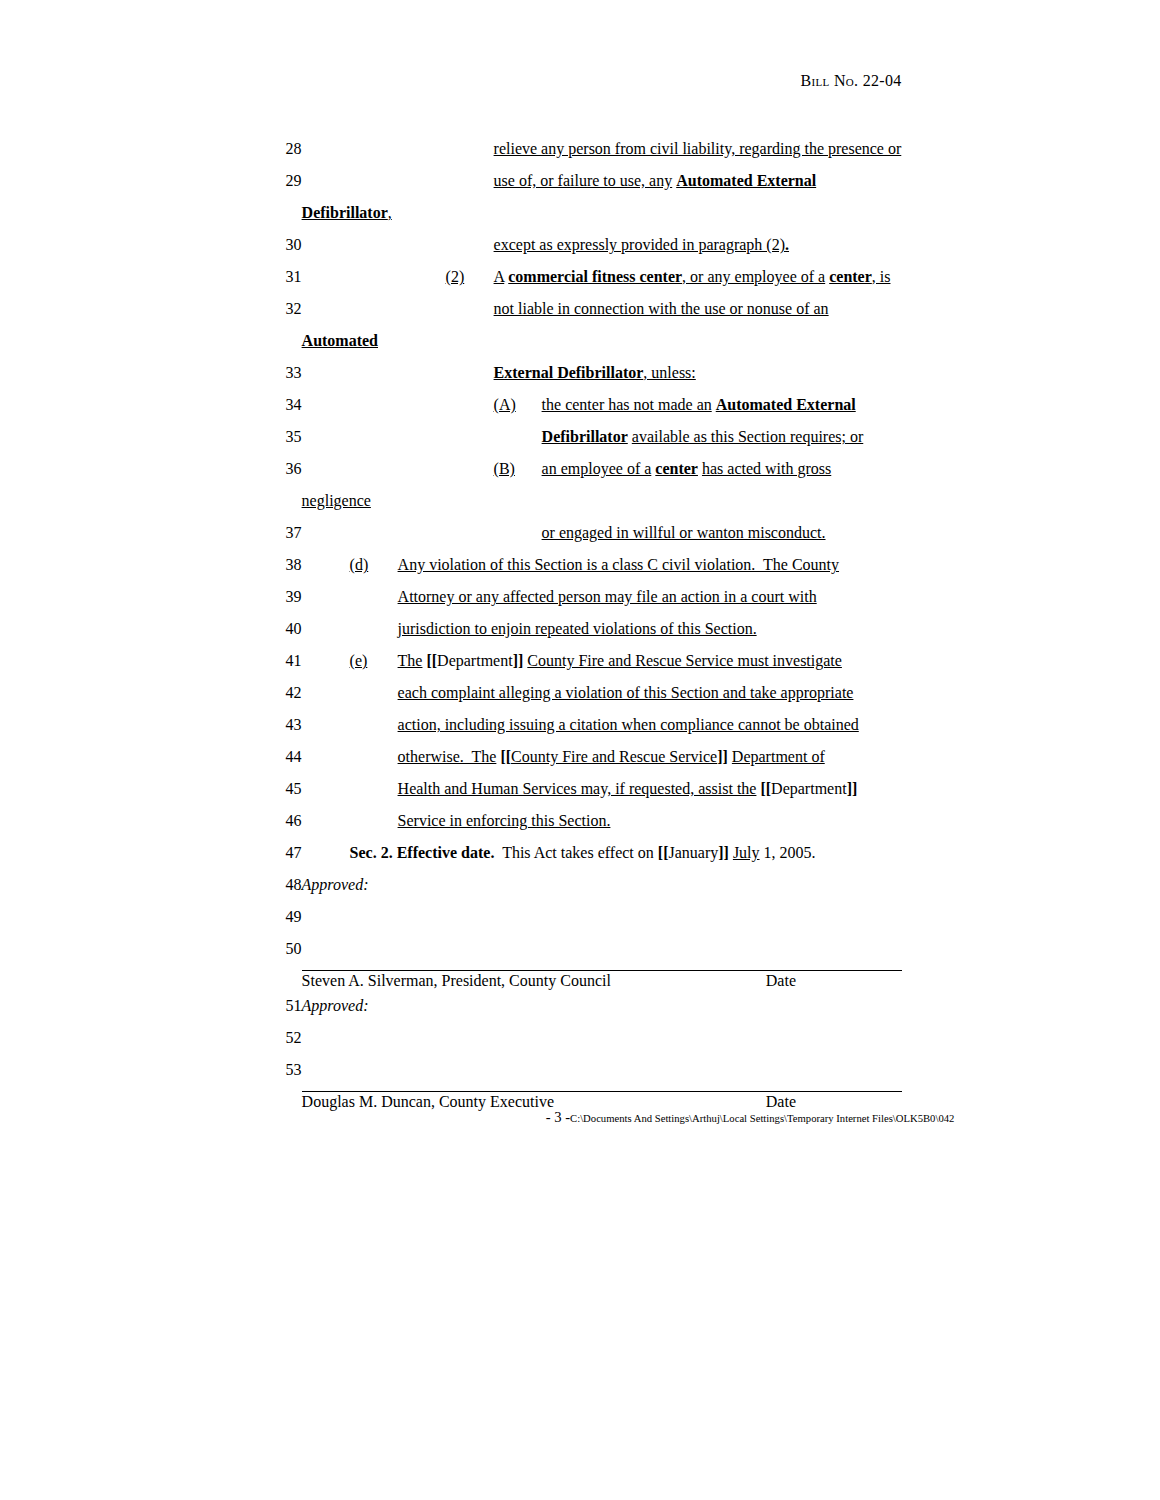Bill No. 22-04
| 28 | relieve any person from civil liability, regarding the presence or |
| 29 | use of, or failure to use, any Automated External Defibrillator , |
| 30 | except as expressly provided in paragraph (2) . |
| 31 | (2) A commercial fitness center , or any employee of a center , is |
| 32 | not liable in connection with the use or nonuse of an Automated |
| 33 | External Defibrillator , unless: |
| 34 | (A) the center has not made an Automated External |
| 35 | Defibrillator available as this Section requires; or |
| 36 | (B) an employee of a center has acted with gross negligence |
| 37 | or engaged in willful or wanton misconduct. |
| 38 | (d) Any violation of this Section is a class C civil violation. The County |
| 39 | Attorney or any affected person may file an action in a court with |
| 40 | jurisdiction to enjoin repeated violations of this Section. |
| 41 | (e) The [[ Department ]] County Fire and Rescue Service must investigate |
| 42 | each complaint alleging a violation of this Section and take appropriate |
| 43 | action, including issuing a citation when compliance cannot be obtained |
| 44 | otherwise. The [[ County Fire and Rescue Service ]] Department of |
| 45 | Health and Human Services may, if requested, assist the [[ Department ]] |
| 46 | Service in enforcing this Section. |
| 47 | Sec. 2. Effective date. This Act takes effect on [[ January ]] July 1, 2005. |
| 48 | Approved: |
| 49 | |
| 50 | |
| | Steven A. Silverman, President, County Council Date |
| 51 | Approved: |
| 52 | |
| 53 | |
| | Douglas M. Duncan, County Executive Date |
- 3 -C:\Documents And Settings\Arthuj\Local Settings\Temporary Internet Files\OLK5B0\042